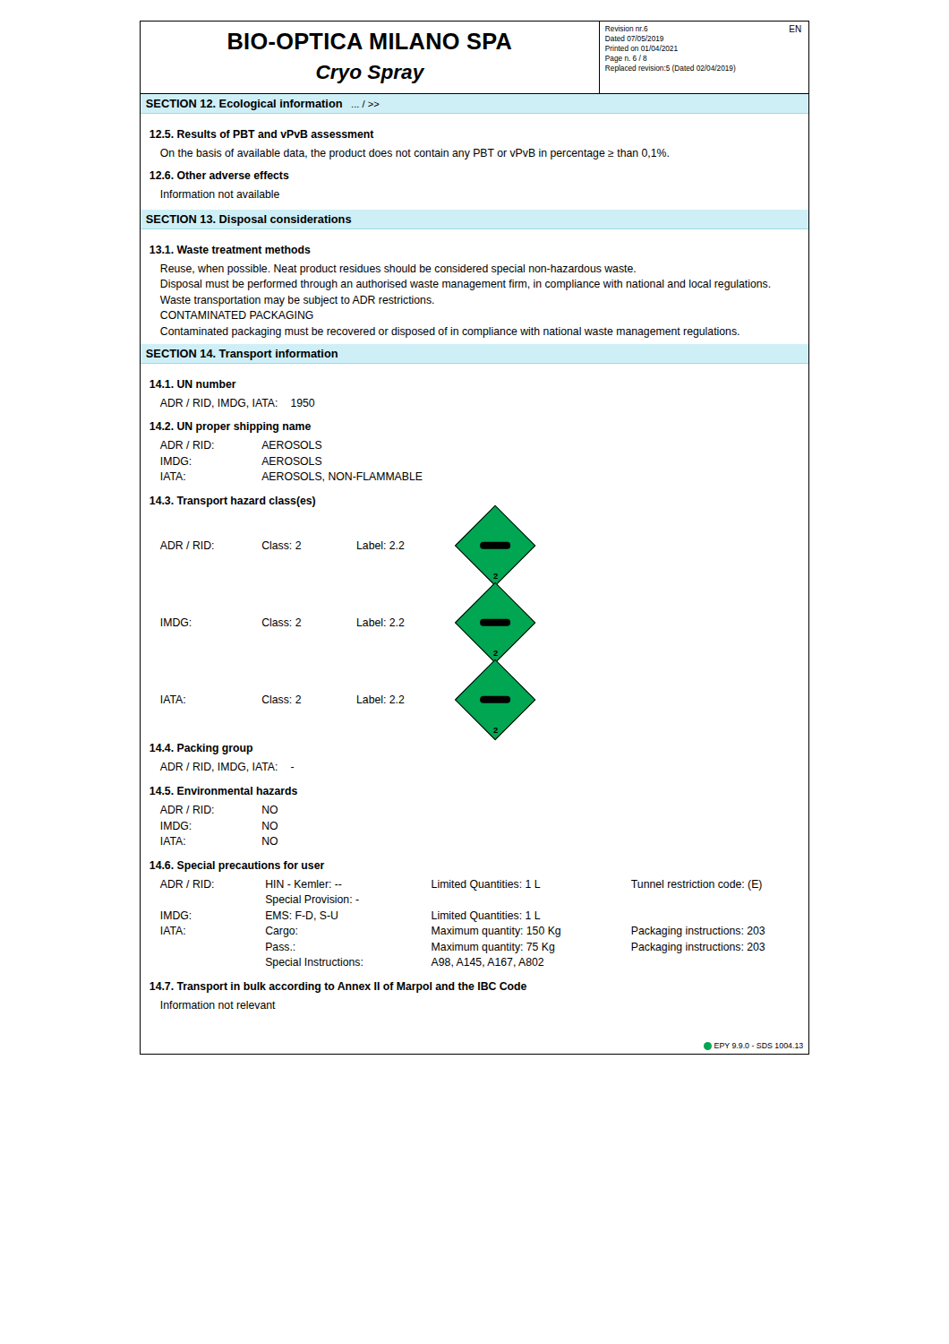EN
BIO-OPTICA MILANO SPA
Cryo Spray
Revision nr.6
Dated 07/05/2019
Printed on 01/04/2021
Page n. 6 / 8
Replaced revision:5 (Dated 02/04/2019)
SECTION 12. Ecological information ... / >>
12.5. Results of PBT and vPvB assessment
On the basis of available data, the product does not contain any PBT or vPvB in percentage ≥ than 0,1%.
12.6. Other adverse effects
Information not available
SECTION 13. Disposal considerations
13.1. Waste treatment methods
Reuse, when possible. Neat product residues should be considered special non-hazardous waste.
Disposal must be performed through an authorised waste management firm, in compliance with national and local regulations.
Waste transportation may be subject to ADR restrictions.
CONTAMINATED PACKAGING
Contaminated packaging must be recovered or disposed of in compliance with national waste management regulations.
SECTION 14. Transport information
14.1. UN number
| ADR / RID, IMDG, IATA: | 1950 |
14.2. UN proper shipping name
| ADR / RID: | AEROSOLS |
| IMDG: | AEROSOLS |
| IATA: | AEROSOLS, NON-FLAMMABLE |
14.3. Transport hazard class(es)
ADR / RID:
Class: 2
Label: 2.2
2
IMDG:
Class: 2
Label: 2.2
2
IATA:
Class: 2
Label: 2.2
2
14.4. Packing group
| ADR / RID, IMDG, IATA: | - |
14.5. Environmental hazards
| ADR / RID: | NO |
| IMDG: | NO |
| IATA: | NO |
14.6. Special precautions for user
ADR / RID:
HIN - Kemler: --
Limited Quantities: 1 L
Tunnel restriction code: (E)
Special Provision: -
IMDG:
EMS: F-D, S-U
Limited Quantities: 1 L
IATA:
Cargo:
Maximum quantity: 150 Kg
Packaging instructions: 203
Pass.:
Maximum quantity: 75 Kg
Packaging instructions: 203
Special Instructions:
A98, A145, A167, A802
14.7. Transport in bulk according to Annex II of Marpol and the IBC Code
Information not relevant
EPY 9.9.0 - SDS 1004.13